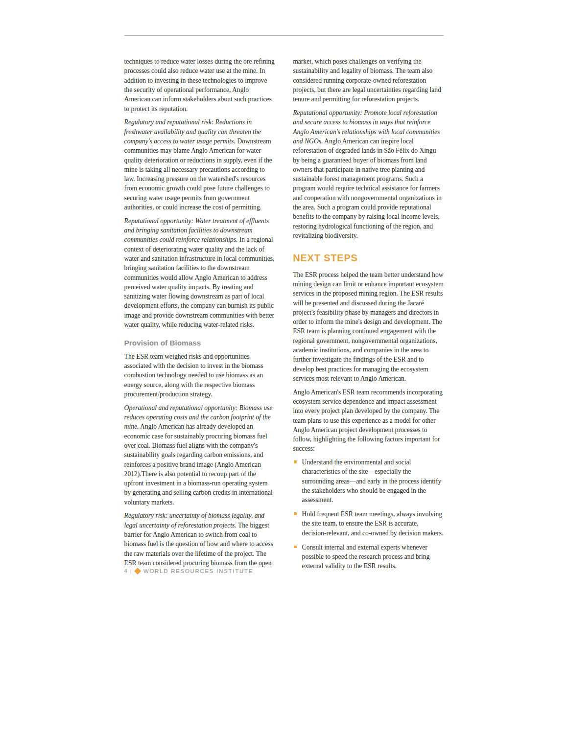techniques to reduce water losses during the ore refining processes could also reduce water use at the mine. In addition to investing in these technologies to improve the security of operational performance, Anglo American can inform stakeholders about such practices to protect its reputation.
Regulatory and reputational risk: Reductions in freshwater availability and quality can threaten the company's access to water usage permits. Downstream communities may blame Anglo American for water quality deterioration or reductions in supply, even if the mine is taking all necessary precautions according to law. Increasing pressure on the watershed's resources from economic growth could pose future challenges to securing water usage permits from government authorities, or could increase the cost of permitting.
Reputational opportunity: Water treatment of effluents and bringing sanitation facilities to downstream communities could reinforce relationships. In a regional context of deteriorating water quality and the lack of water and sanitation infrastructure in local communities, bringing sanitation facilities to the downstream communities would allow Anglo American to address perceived water quality impacts. By treating and sanitizing water flowing downstream as part of local development efforts, the company can burnish its public image and provide downstream communities with better water quality, while reducing water-related risks.
Provision of Biomass
The ESR team weighed risks and opportunities associated with the decision to invest in the biomass combustion technology needed to use biomass as an energy source, along with the respective biomass procurement/production strategy.
Operational and reputational opportunity: Biomass use reduces operating costs and the carbon footprint of the mine. Anglo American has already developed an economic case for sustainably procuring biomass fuel over coal. Biomass fuel aligns with the company's sustainability goals regarding carbon emissions, and reinforces a positive brand image (Anglo American 2012).There is also potential to recoup part of the upfront investment in a biomass-run operating system by generating and selling carbon credits in international voluntary markets.
Regulatory risk: uncertainty of biomass legality, and legal uncertainty of reforestation projects. The biggest barrier for Anglo American to switch from coal to biomass fuel is the question of how and where to access the raw materials over the lifetime of the project. The ESR team considered procuring biomass from the open market, which poses challenges on verifying the sustainability and legality of biomass. The team also considered running corporate-owned reforestation projects, but there are legal uncertainties regarding land tenure and permitting for reforestation projects.
Reputational opportunity: Promote local reforestation and secure access to biomass in ways that reinforce Anglo American's relationships with local communities and NGOs. Anglo American can inspire local reforestation of degraded lands in São Félix do Xingu by being a guaranteed buyer of biomass from land owners that participate in native tree planting and sustainable forest management programs. Such a program would require technical assistance for farmers and cooperation with nongovernmental organizations in the area. Such a program could provide reputational benefits to the company by raising local income levels, restoring hydrological functioning of the region, and revitalizing biodiversity.
NEXT STEPS
The ESR process helped the team better understand how mining design can limit or enhance important ecosystem services in the proposed mining region. The ESR results will be presented and discussed during the Jacaré project's feasibility phase by managers and directors in order to inform the mine's design and development. The ESR team is planning continued engagement with the regional government, nongovernmental organizations, academic institutions, and companies in the area to further investigate the findings of the ESR and to develop best practices for managing the ecosystem services most relevant to Anglo American.
Anglo American's ESR team recommends incorporating ecosystem service dependence and impact assessment into every project plan developed by the company. The team plans to use this experience as a model for other Anglo American project development processes to follow, highlighting the following factors important for success:
Understand the environmental and social characteristics of the site—especially the surrounding areas—and early in the process identify the stakeholders who should be engaged in the assessment.
Hold frequent ESR team meetings, always involving the site team, to ensure the ESR is accurate, decision-relevant, and co-owned by decision makers.
Consult internal and external experts whenever possible to speed the research process and bring external validity to the ESR results.
4 | WORLD RESOURCES INSTITUTE